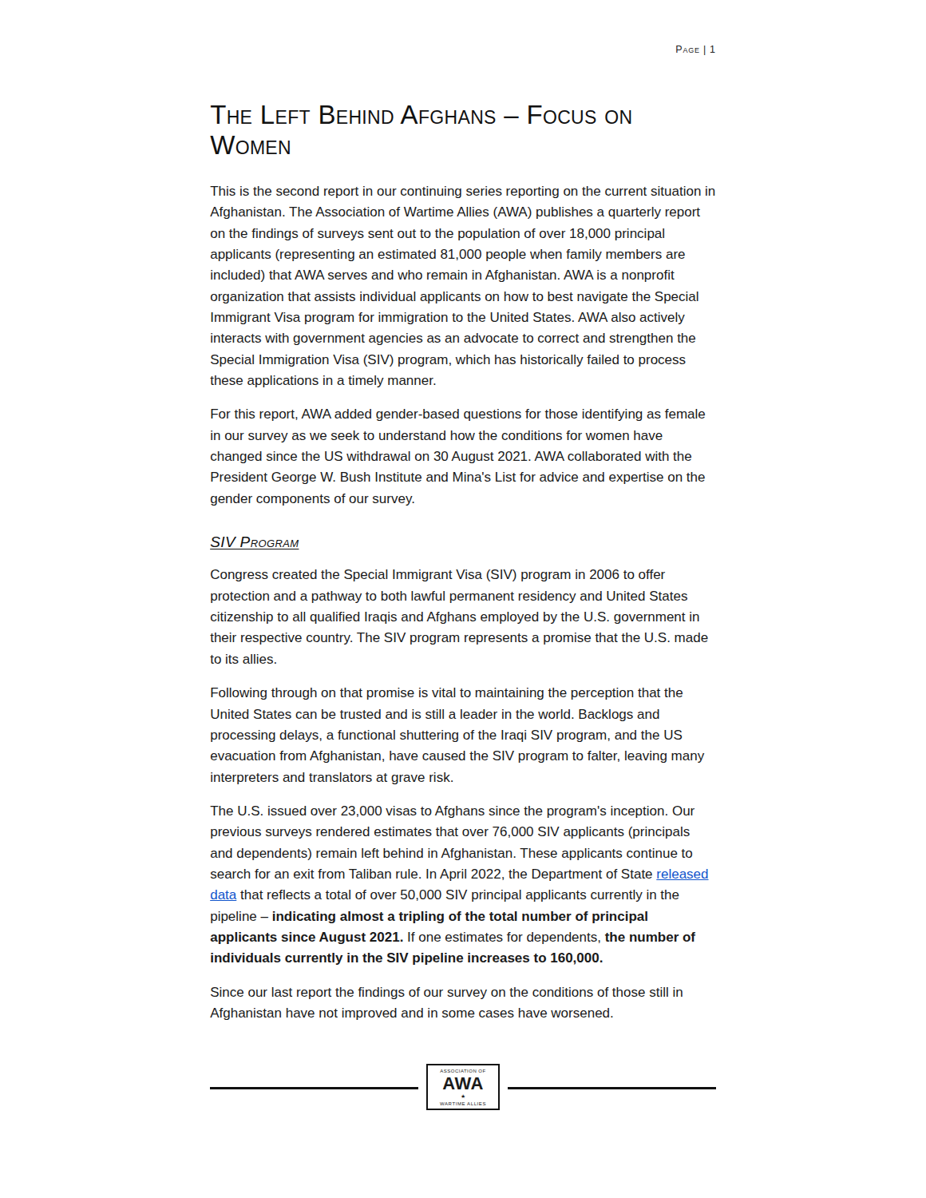Page | 1
The Left Behind Afghans – Focus on Women
This is the second report in our continuing series reporting on the current situation in Afghanistan. The Association of Wartime Allies (AWA) publishes a quarterly report on the findings of surveys sent out to the population of over 18,000 principal applicants (representing an estimated 81,000 people when family members are included) that AWA serves and who remain in Afghanistan. AWA is a nonprofit organization that assists individual applicants on how to best navigate the Special Immigrant Visa program for immigration to the United States. AWA also actively interacts with government agencies as an advocate to correct and strengthen the Special Immigration Visa (SIV) program, which has historically failed to process these applications in a timely manner.
For this report, AWA added gender-based questions for those identifying as female in our survey as we seek to understand how the conditions for women have changed since the US withdrawal on 30 August 2021. AWA collaborated with the President George W. Bush Institute and Mina's List for advice and expertise on the gender components of our survey.
SIV Program
Congress created the Special Immigrant Visa (SIV) program in 2006 to offer protection and a pathway to both lawful permanent residency and United States citizenship to all qualified Iraqis and Afghans employed by the U.S. government in their respective country. The SIV program represents a promise that the U.S. made to its allies.
Following through on that promise is vital to maintaining the perception that the United States can be trusted and is still a leader in the world. Backlogs and processing delays, a functional shuttering of the Iraqi SIV program, and the US evacuation from Afghanistan, have caused the SIV program to falter, leaving many interpreters and translators at grave risk.
The U.S. issued over 23,000 visas to Afghans since the program's inception. Our previous surveys rendered estimates that over 76,000 SIV applicants (principals and dependents) remain left behind in Afghanistan. These applicants continue to search for an exit from Taliban rule. In April 2022, the Department of State released data that reflects a total of over 50,000 SIV principal applicants currently in the pipeline – indicating almost a tripling of the total number of principal applicants since August 2021. If one estimates for dependents, the number of individuals currently in the SIV pipeline increases to 160,000.
Since our last report the findings of our survey on the conditions of those still in Afghanistan have not improved and in some cases have worsened.
Association of
AWA
★
Wartime Allies